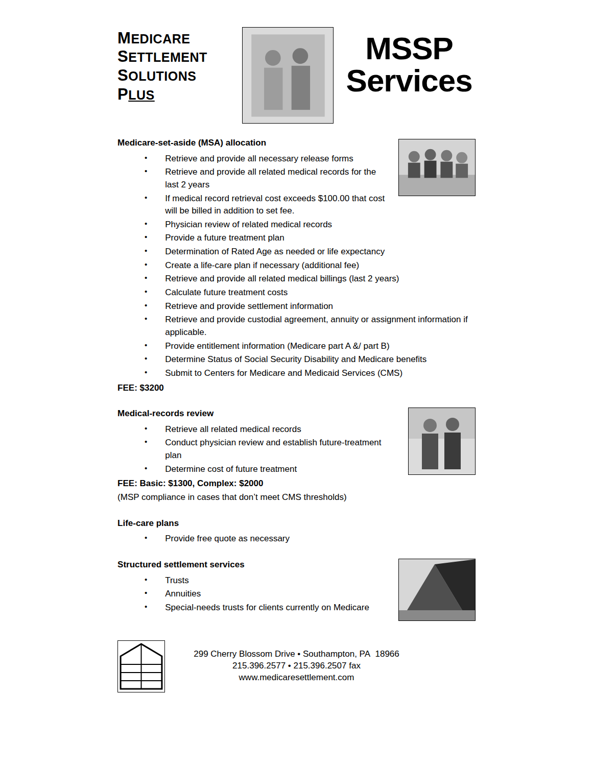MEDICARE
SETTLEMENT
SOLUTIONS
PLUS
MSSP
Services
Medicare-set-aside (MSA) allocation
Retrieve and provide all necessary release forms
Retrieve and provide all related medical records for the last 2 years
If medical record retrieval cost exceeds $100.00 that cost will be billed in addition to set fee.
Physician review of related medical records
Provide a future treatment plan
Determination of Rated Age as needed or life expectancy
Create a life-care plan if necessary (additional fee)
Retrieve and provide all related medical billings (last 2 years)
Calculate future treatment costs
Retrieve and provide settlement information
Retrieve and provide custodial agreement, annuity or assignment information if applicable.
Provide entitlement information (Medicare part A &/ part B)
Determine Status of Social Security Disability and Medicare benefits
Submit to Centers for Medicare and Medicaid Services (CMS)
FEE: $3200
Medical-records review
Retrieve all related medical records
Conduct physician review and establish future-treatment plan
Determine cost of future treatment
FEE: Basic: $1300, Complex: $2000
(MSP compliance in cases that don’t meet CMS thresholds)
Life-care plans
Provide free quote as necessary
Structured settlement services
Trusts
Annuities
Special-needs trusts for clients currently on Medicare
299 Cherry Blossom Drive • Southampton, PA 18966
215.396.2577 • 215.396.2507 fax
www.medicaresettlement.com